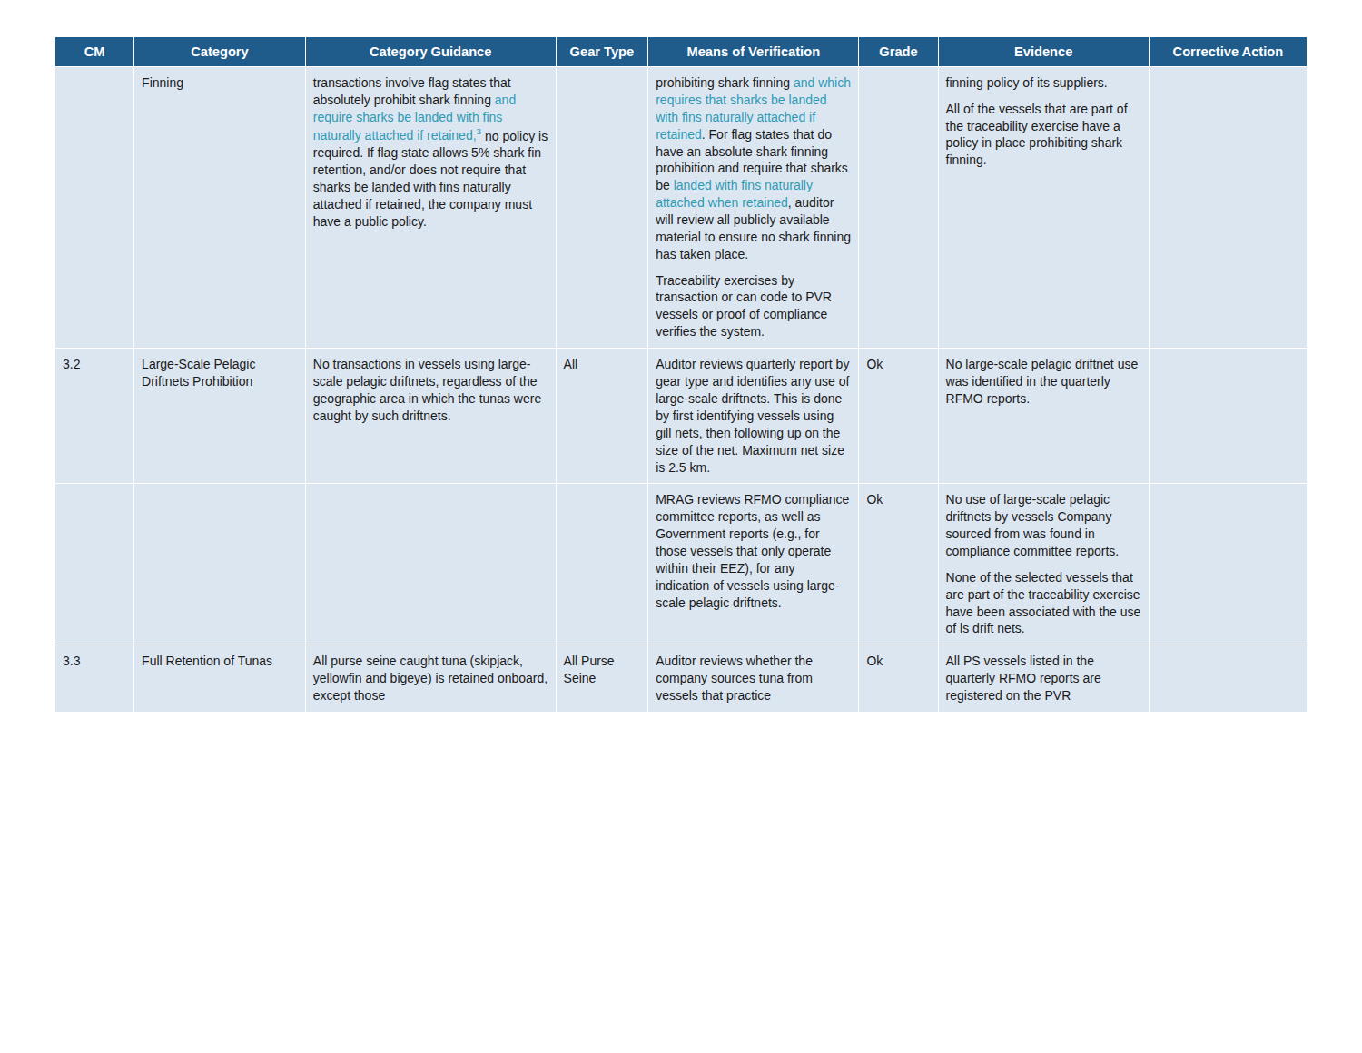| CM | Category | Category Guidance | Gear Type | Means of Verification | Grade | Evidence | Corrective Action |
| --- | --- | --- | --- | --- | --- | --- | --- |
| | Finning | transactions involve flag states that absolutely prohibit shark finning and require sharks be landed with fins naturally attached if retained, 3 no policy is required. If flag state allows 5% shark fin retention, and/or does not require that sharks be landed with fins naturally attached if retained, the company must have a public policy. | | prohibiting shark finning and which requires that sharks be landed with fins naturally attached if retained . For flag states that do have an absolute shark finning prohibition and require that sharks be landed with fins naturally attached when retained , auditor will review all publicly available material to ensure no shark finning has taken place. Traceability exercises by transaction or can code to PVR vessels or proof of compliance verifies the system. | | finning policy of its suppliers. All of the vessels that are part of the traceability exercise have a policy in place prohibiting shark finning. | |
| 3.2 | Large-Scale Pelagic Driftnets Prohibition | No transactions in vessels using large-scale pelagic driftnets, regardless of the geographic area in which the tunas were caught by such driftnets. | All | Auditor reviews quarterly report by gear type and identifies any use of large-scale driftnets. This is done by first identifying vessels using gill nets, then following up on the size of the net. Maximum net size is 2.5 km. | Ok | No large-scale pelagic driftnet use was identified in the quarterly RFMO reports. | |
| | | | | MRAG reviews RFMO compliance committee reports, as well as Government reports (e.g., for those vessels that only operate within their EEZ), for any indication of vessels using large-scale pelagic driftnets. | Ok | No use of large-scale pelagic driftnets by vessels Company sourced from was found in compliance committee reports. None of the selected vessels that are part of the traceability exercise have been associated with the use of ls drift nets. | |
| 3.3 | Full Retention of Tunas | All purse seine caught tuna (skipjack, yellowfin and bigeye) is retained onboard, except those | All Purse Seine | Auditor reviews whether the company sources tuna from vessels that practice | Ok | All PS vessels listed in the quarterly RFMO reports are registered on the PVR | |